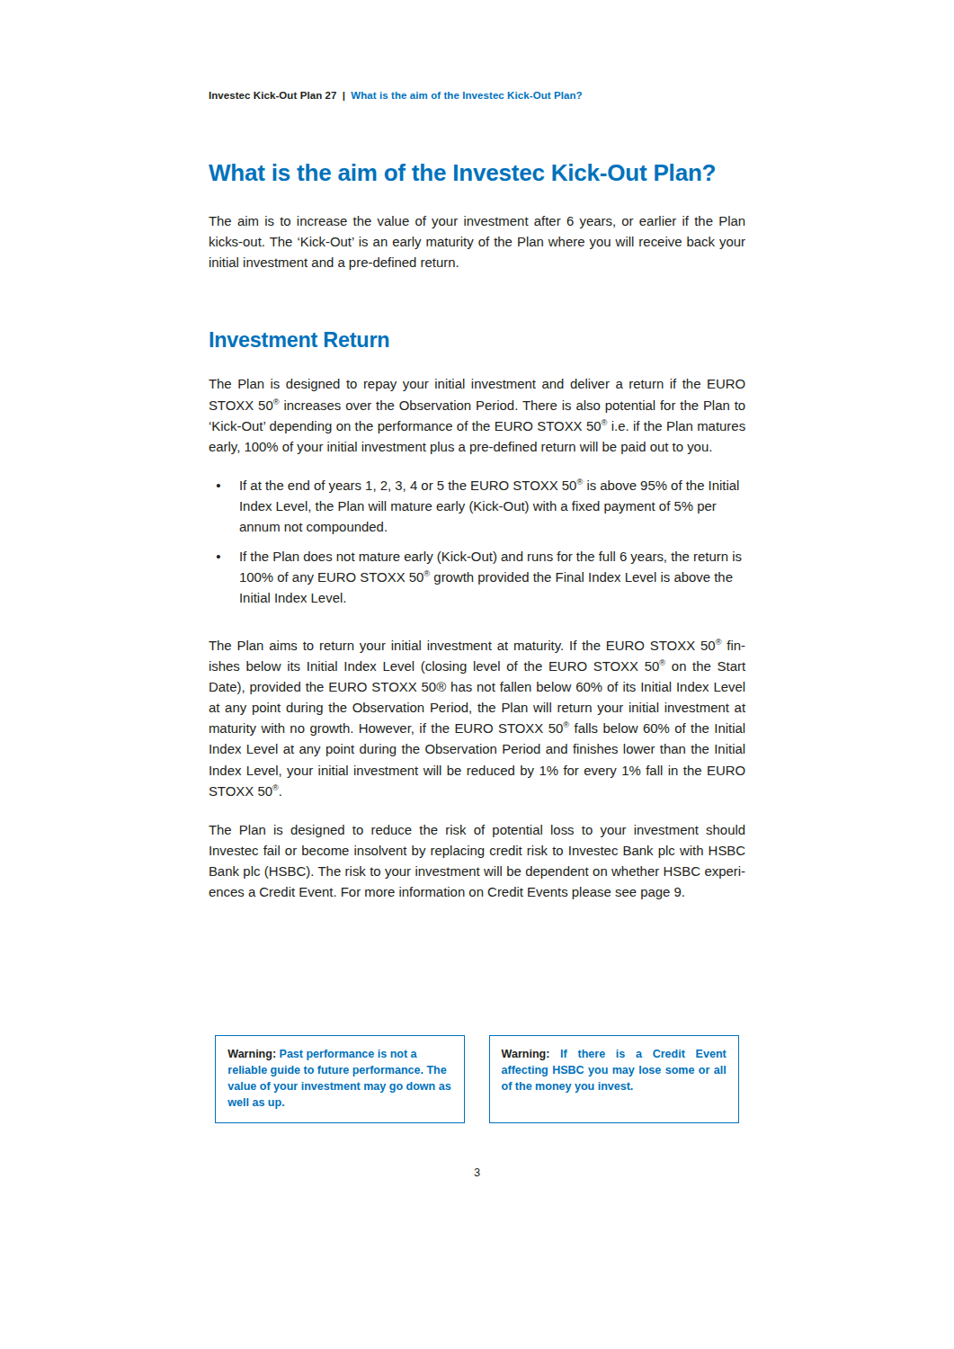Investec Kick-Out Plan 27 | What is the aim of the Investec Kick-Out Plan?
What is the aim of the Investec Kick-Out Plan?
The aim is to increase the value of your investment after 6 years, or earlier if the Plan kicks-out. The ‘Kick-Out’ is an early maturity of the Plan where you will receive back your initial investment and a pre-defined return.
Investment Return
The Plan is designed to repay your initial investment and deliver a return if the EURO STOXX 50® increases over the Observation Period. There is also potential for the Plan to ‘Kick-Out’ depending on the performance of the EURO STOXX 50® i.e. if the Plan matures early, 100% of your initial investment plus a pre-defined return will be paid out to you.
If at the end of years 1, 2, 3, 4 or 5 the EURO STOXX 50® is above 95% of the Initial Index Level, the Plan will mature early (Kick-Out) with a fixed payment of 5% per annum not compounded.
If the Plan does not mature early (Kick-Out) and runs for the full 6 years, the return is 100% of any EURO STOXX 50® growth provided the Final Index Level is above the Initial Index Level.
The Plan aims to return your initial investment at maturity. If the EURO STOXX 50® finishes below its Initial Index Level (closing level of the EURO STOXX 50® on the Start Date), provided the EURO STOXX 50® has not fallen below 60% of its Initial Index Level at any point during the Observation Period, the Plan will return your initial investment at maturity with no growth. However, if the EURO STOXX 50® falls below 60% of the Initial Index Level at any point during the Observation Period and finishes lower than the Initial Index Level, your initial investment will be reduced by 1% for every 1% fall in the EURO STOXX 50®.
The Plan is designed to reduce the risk of potential loss to your investment should Investec fail or become insolvent by replacing credit risk to Investec Bank plc with HSBC Bank plc (HSBC). The risk to your investment will be dependent on whether HSBC experiences a Credit Event. For more information on Credit Events please see page 9.
Warning: Past performance is not a reliable guide to future performance. The value of your investment may go down as well as up.
Warning: If there is a Credit Event affecting HSBC you may lose some or all of the money you invest.
3